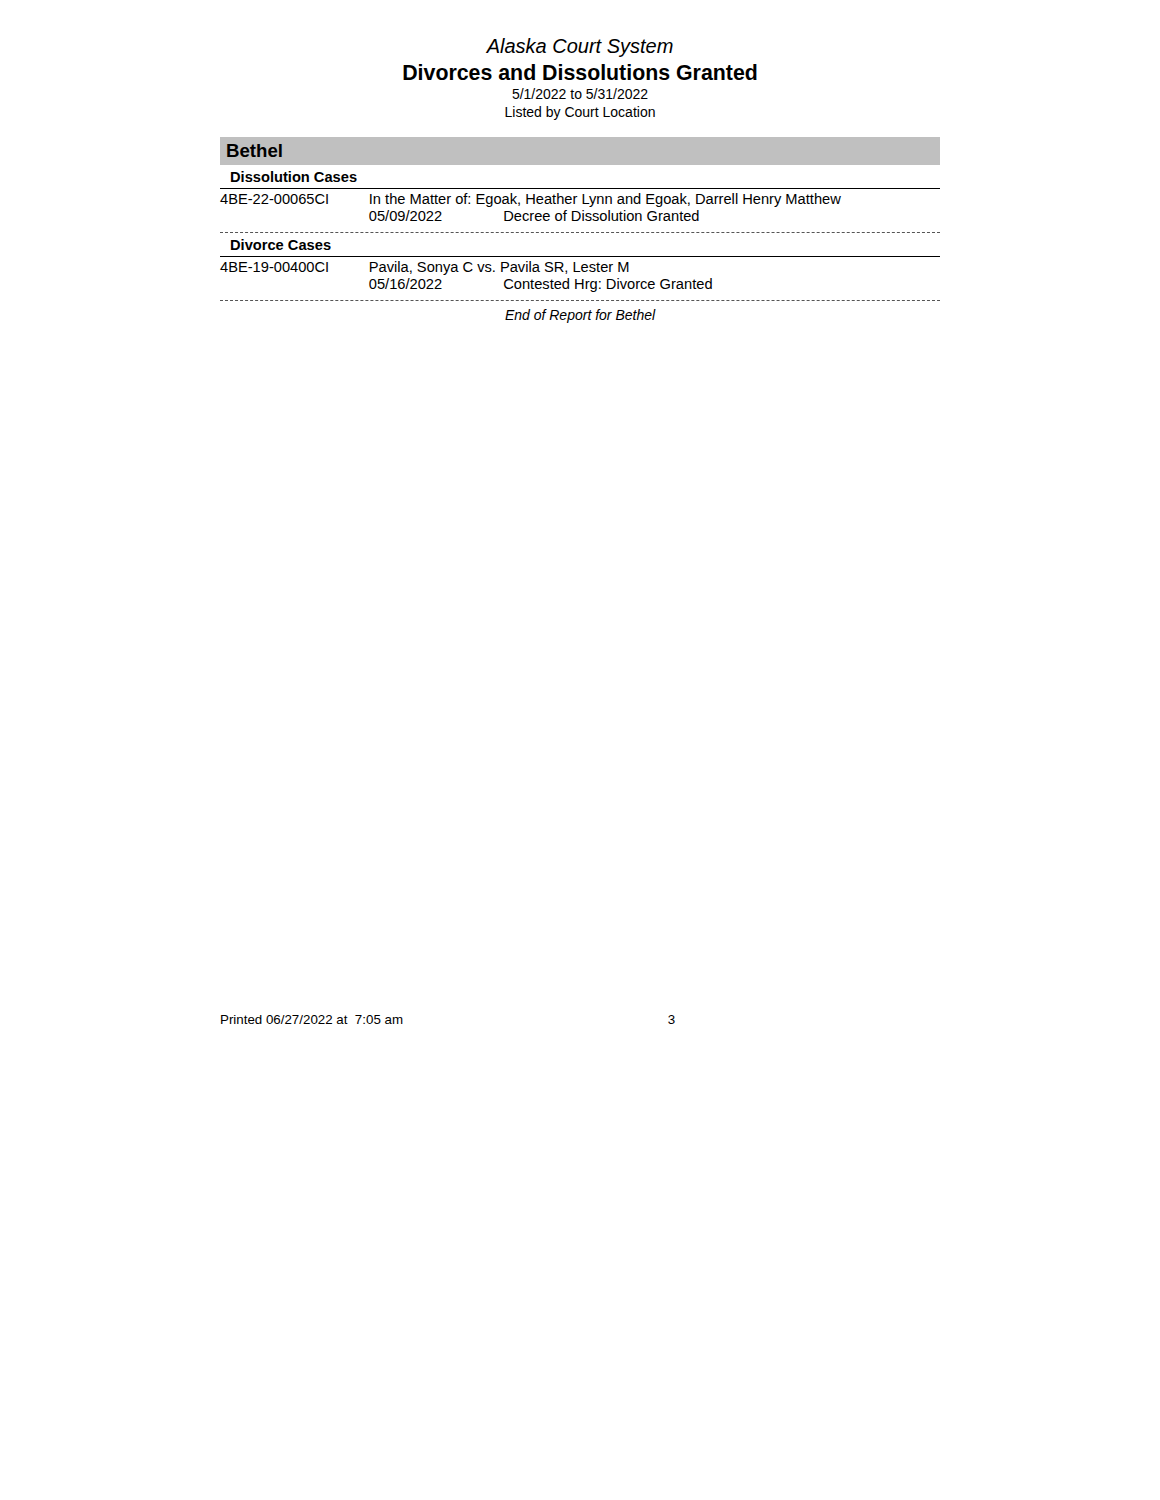Alaska Court System
Divorces and Dissolutions Granted
5/1/2022 to 5/31/2022
Listed by Court Location
Bethel
Dissolution Cases
| 4BE-22-00065CI | In the Matter of: Egoak, Heather Lynn and Egoak, Darrell Henry Matthew 05/09/2022 Decree of Dissolution Granted |
Divorce Cases
| 4BE-19-00400CI | Pavila, Sonya C vs. Pavila SR, Lester M 05/16/2022 Contested Hrg: Divorce Granted |
End of Report for Bethel
Printed 06/27/2022 at 7:05 am
3